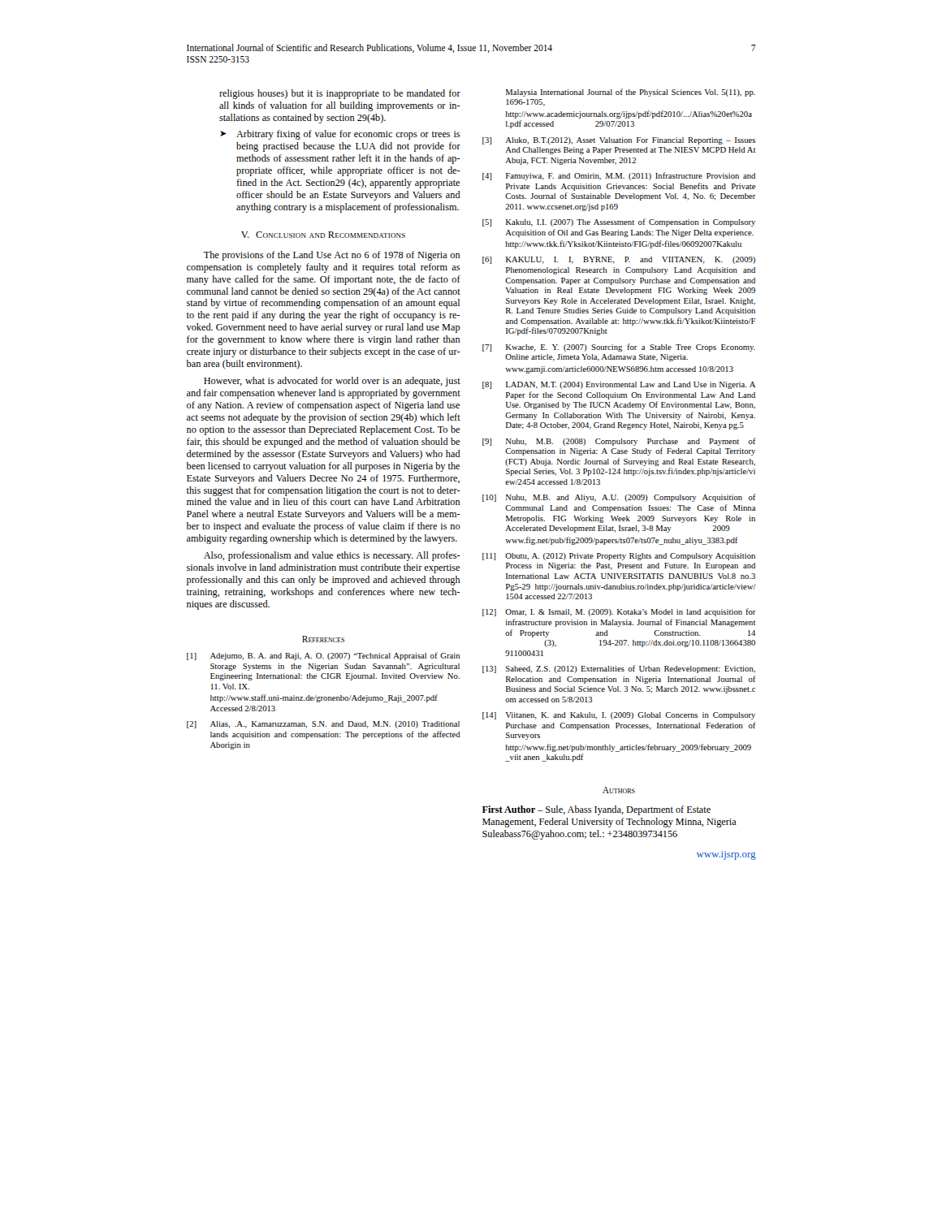International Journal of Scientific and Research Publications, Volume 4, Issue 11, November 2014 ISSN 2250-3153 7
religious houses) but it is inappropriate to be mandated for all kinds of valuation for all building improvements or installations as contained by section 29(4b).
Arbitrary fixing of value for economic crops or trees is being practised because the LUA did not provide for methods of assessment rather left it in the hands of appropriate officer, while appropriate officer is not defined in the Act. Section29 (4c), apparently appropriate officer should be an Estate Surveyors and Valuers and anything contrary is a misplacement of professionalism.
V. Conclusion and Recommendations
The provisions of the Land Use Act no 6 of 1978 of Nigeria on compensation is completely faulty and it requires total reform as many have called for the same. Of important note, the de facto of communal land cannot be denied so section 29(4a) of the Act cannot stand by virtue of recommending compensation of an amount equal to the rent paid if any during the year the right of occupancy is revoked. Government need to have aerial survey or rural land use Map for the government to know where there is virgin land rather than create injury or disturbance to their subjects except in the case of urban area (built environment).
However, what is advocated for world over is an adequate, just and fair compensation whenever land is appropriated by government of any Nation. A review of compensation aspect of Nigeria land use act seems not adequate by the provision of section 29(4b) which left no option to the assessor than Depreciated Replacement Cost. To be fair, this should be expunged and the method of valuation should be determined by the assessor (Estate Surveyors and Valuers) who had been licensed to carryout valuation for all purposes in Nigeria by the Estate Surveyors and Valuers Decree No 24 of 1975. Furthermore, this suggest that for compensation litigation the court is not to determined the value and in lieu of this court can have Land Arbitration Panel where a neutral Estate Surveyors and Valuers will be a member to inspect and evaluate the process of value claim if there is no ambiguity regarding ownership which is determined by the lawyers.
Also, professionalism and value ethics is necessary. All professionals involve in land administration must contribute their expertise professionally and this can only be improved and achieved through training, retraining, workshops and conferences where new techniques are discussed.
References
[1] Adejumo, B. A. and Raji, A. O. (2007) “Technical Appraisal of Grain Storage Systems in the Nigerian Sudan Savannah”. Agricultural Engineering International: the CIGR Ejournal. Invited Overview No. 11. Vol. IX. http://www.staff.uni-mainz.de/gronenbo/Adejumo_Raji_2007.pdf Accessed 2/8/2013
[2] Alias, .A., Kamaruzzaman, S.N. and Daud, M.N. (2010) Traditional lands acquisition and compensation: The perceptions of the affected Aborigin in
Malaysia International Journal of the Physical Sciences Vol. 5(11), pp. 1696-1705, http://www.academicjournals.org/ijps/pdf/pdf2010/.../Alias%20et%20al.pdf accessed 29/07/2013
[3] Aluko, B.T.(2012), Asset Valuation For Financial Reporting – Issues And Challenges Being a Paper Presented at The NIESV MCPD Held At Abuja, FCT. Nigeria November, 2012
[4] Famuyiwa, F. and Omirin, M.M. (2011) Infrastructure Provision and Private Lands Acquisition Grievances: Social Benefits and Private Costs. Journal of Sustainable Development Vol. 4, No. 6; December 2011. www.ccsenet.org/jsd p169
[5] Kakulu, I.I. (2007) The Assessment of Compensation in Compulsory Acquisition of Oil and Gas Bearing Lands: The Niger Delta experience. http://www.tkk.fi/Yksikot/Kiinteisto/FIG/pdf-files/06092007Kakulu
[6] KAKULU, I. I, BYRNE, P. and VIITANEN, K. (2009) Phenomenological Research in Compulsory Land Acquisition and Compensation. Paper at Compulsory Purchase and Compensation and Valuation in Real Estate Development FIG Working Week 2009 Surveyors Key Role in Accelerated Development Eilat, Israel. Knight, R. Land Tenure Studies Series Guide to Compulsory Land Acquisition and Compensation. Available at: http://www.tkk.fi/Yksikot/Kiinteisto/FIG/pdf-files/07092007Knight
[7] Kwache, E. Y. (2007) Sourcing for a Stable Tree Crops Economy. Online article, Jimeta Yola, Adamawa State, Nigeria. www.gamji.com/article6000/NEWS6896.htm accessed 10/8/2013
[8] LADAN, M.T. (2004) Environmental Law and Land Use in Nigeria. A Paper for the Second Colloquium On Environmental Law And Land Use. Organised by The IUCN Academy Of Environmental Law, Bonn, Germany In Collaboration With The University of Nairobi, Kenya. Date; 4-8 October, 2004, Grand Regency Hotel, Nairobi, Kenya pg.5
[9] Nuhu, M.B. (2008) Compulsory Purchase and Payment of Compensation in Nigeria: A Case Study of Federal Capital Territory (FCT) Abuja. Nordic Journal of Surveying and Real Estate Research, Special Series, Vol. 3 Pp102-124 http://ojs.tsv.fi/index.php/njs/article/view/2454 accessed 1/8/2013
[10] Nuhu, M.B. and Aliyu, A.U. (2009) Compulsory Acquisition of Communal Land and Compensation Issues: The Case of Minna Metropolis. FIG Working Week 2009 Surveyors Key Role in Accelerated Development Eilat, Israel, 3-8 May 2009 www.fig.net/pub/fig2009/papers/ts07e/ts07e_nuhu_aliyu_3383.pdf
[11] Obutu, A. (2012) Private Property Rights and Compulsory Acquisition Process in Nigeria: the Past, Present and Future. In European and International Law ACTA UNIVERSITATIS DANUBIUS Vol.8 no.3 Pg5-29 http://journals.univ-danubius.ro/index.php/juridica/article/view/1504 accessed 22/7/2013
[12] Omar, I. & Ismail, M. (2009). Kotaka’s Model in land acquisition for infrastructure provision in Malaysia. Journal of Financial Management of Property and Construction. 14 (3), 194-207. http://dx.doi.org/10.1108/13664380911000431
[13] Saheed, Z.S. (2012) Externalities of Urban Redevelopment: Eviction, Relocation and Compensation in Nigeria International Journal of Business and Social Science Vol. 3 No. 5; March 2012. www.ijbssnet.com accessed on 5/8/2013
[14] Viitanen, K. and Kakulu, I. (2009) Global Concerns in Compulsory Purchase and Compensation Processes, International Federation of Surveyors http://www.fig.net/pub/monthly_articles/february_2009/february_2009_viit anen _kakulu.pdf
Authors
First Author – Sule, Abass Iyanda, Department of Estate Management, Federal University of Technology Minna, Nigeria Suleabass76@yahoo.com; tel.: +2348039734156
www.ijsrp.org